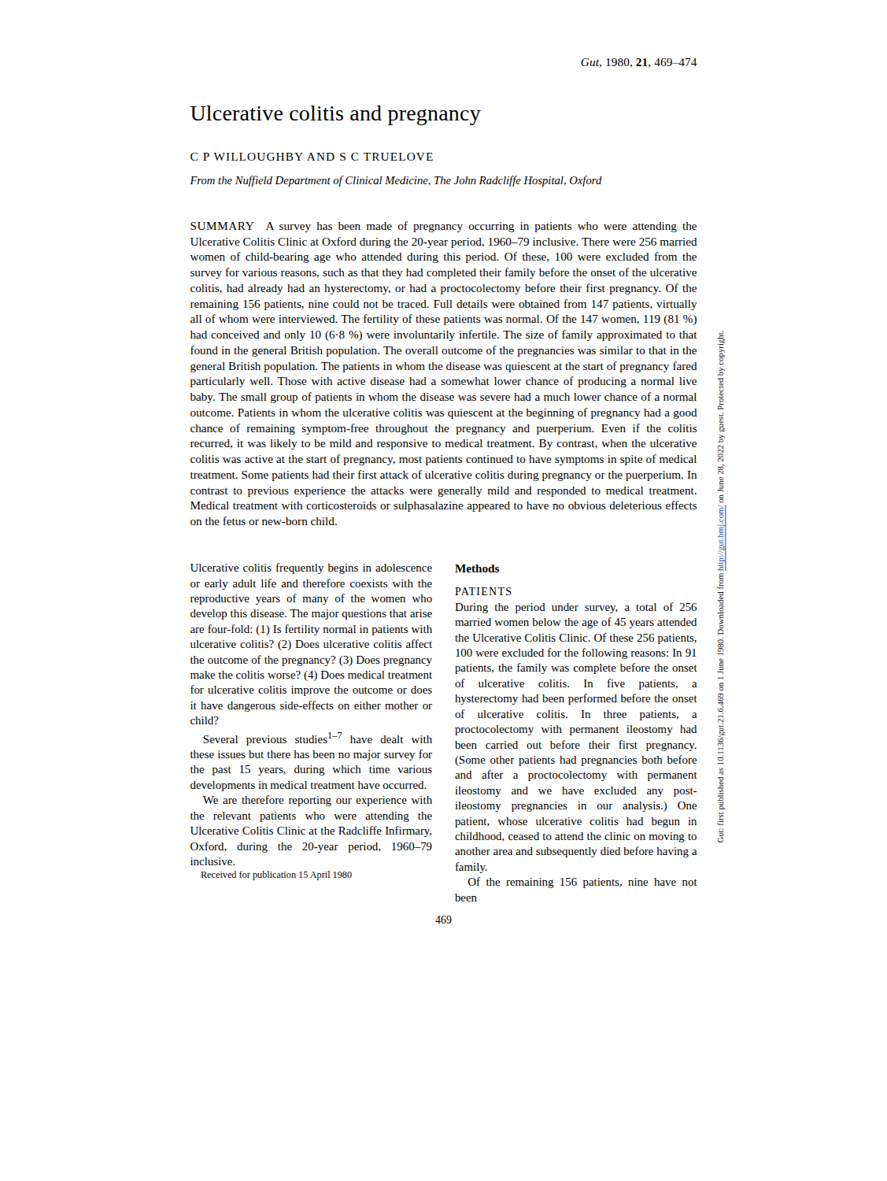Gut: first published as 10.1136/gut.21.6.469 on 1 June 1980. Downloaded from http://gut.bmj.com/ on June 28, 2022 by guest. Protected by copyright.
Gut, 1980, 21, 469–474
Ulcerative colitis and pregnancy
C P WILLOUGHBY AND S C TRUELOVE
From the Nuffield Department of Clinical Medicine, The John Radcliffe Hospital, Oxford
SUMMARY A survey has been made of pregnancy occurring in patients who were attending the Ulcerative Colitis Clinic at Oxford during the 20-year period, 1960–79 inclusive. There were 256 married women of child-bearing age who attended during this period. Of these, 100 were excluded from the survey for various reasons, such as that they had completed their family before the onset of the ulcerative colitis, had already had an hysterectomy, or had a proctocolectomy before their first pregnancy. Of the remaining 156 patients, nine could not be traced. Full details were obtained from 147 patients, virtually all of whom were interviewed. The fertility of these patients was normal. Of the 147 women, 119 (81 %) had conceived and only 10 (6·8 %) were involuntarily infertile. The size of family approximated to that found in the general British population. The overall outcome of the pregnancies was similar to that in the general British population. The patients in whom the disease was quiescent at the start of pregnancy fared particularly well. Those with active disease had a somewhat lower chance of producing a normal live baby. The small group of patients in whom the disease was severe had a much lower chance of a normal outcome. Patients in whom the ulcerative colitis was quiescent at the beginning of pregnancy had a good chance of remaining symptom-free throughout the pregnancy and puerperium. Even if the colitis recurred, it was likely to be mild and responsive to medical treatment. By contrast, when the ulcerative colitis was active at the start of pregnancy, most patients continued to have symptoms in spite of medical treatment. Some patients had their first attack of ulcerative colitis during pregnancy or the puerperium. In contrast to previous experience the attacks were generally mild and responded to medical treatment. Medical treatment with corticosteroids or sulphasalazine appeared to have no obvious deleterious effects on the fetus or new-born child.
Ulcerative colitis frequently begins in adolescence or early adult life and therefore coexists with the reproductive years of many of the women who develop this disease. The major questions that arise are four-fold: (1) Is fertility normal in patients with ulcerative colitis? (2) Does ulcerative colitis affect the outcome of the pregnancy? (3) Does pregnancy make the colitis worse? (4) Does medical treatment for ulcerative colitis improve the outcome or does it have dangerous side-effects on either mother or child?
Several previous studies1–7 have dealt with these issues but there has been no major survey for the past 15 years, during which time various developments in medical treatment have occurred.
We are therefore reporting our experience with the relevant patients who were attending the Ulcerative Colitis Clinic at the Radcliffe Infirmary, Oxford, during the 20-year period, 1960–79 inclusive.
Received for publication 15 April 1980
Methods
PATIENTS
During the period under survey, a total of 256 married women below the age of 45 years attended the Ulcerative Colitis Clinic. Of these 256 patients, 100 were excluded for the following reasons: In 91 patients, the family was complete before the onset of ulcerative colitis. In five patients, a hysterectomy had been performed before the onset of ulcerative colitis. In three patients, a proctocolectomy with permanent ileostomy had been carried out before their first pregnancy. (Some other patients had pregnancies both before and after a proctocolectomy with permanent ileostomy and we have excluded any post-ileostomy pregnancies in our analysis.) One patient, whose ulcerative colitis had begun in childhood, ceased to attend the clinic on moving to another area and subsequently died before having a family.
Of the remaining 156 patients, nine have not been
469